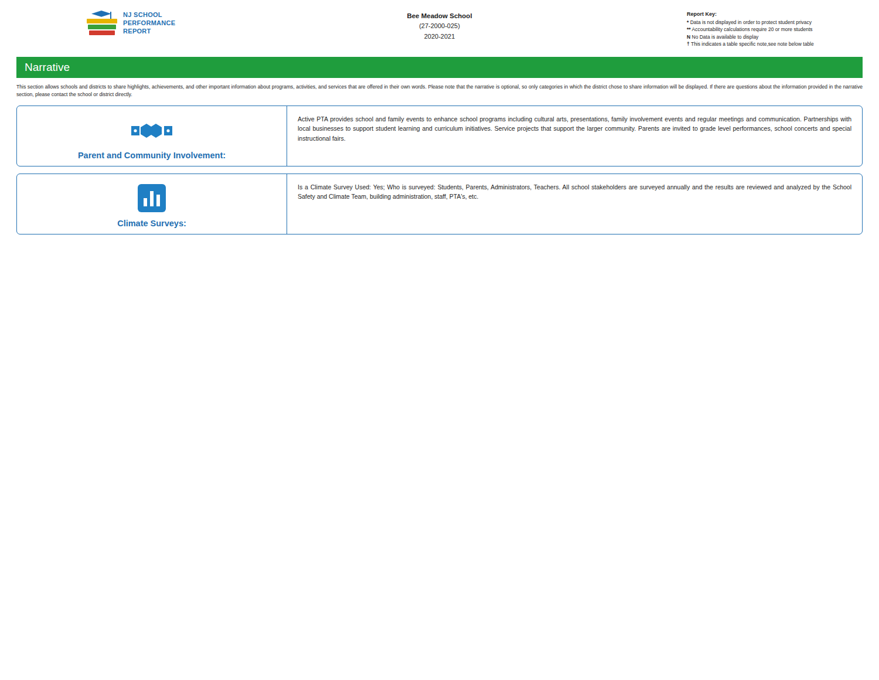NJ SCHOOL
PERFORMANCE
REPORT
Bee Meadow School
(27-2000-025)
2020-2021
Report Key:
* Data is not displayed in order to protect student privacy
** Accountability calculations require 20 or more students
N No Data is available to display
† This indicates a table specific note,see note below table
Narrative
This section allows schools and districts to share highlights, achievements, and other important information about programs, activities, and services that are offered in their own words. Please note that the narrative is optional, so only categories in which the district chose to share information will be displayed. If there are questions about the information provided in the narrative section, please contact the school or district directly.
Parent and Community Involvement:
Active PTA provides school and family events to enhance school programs including cultural arts, presentations, family involvement events and regular meetings and communication. Partnerships with local businesses to support student learning and curriculum initiatives. Service projects that support the larger community. Parents are invited to grade level performances, school concerts and special instructional fairs.
Climate Surveys:
Is a Climate Survey Used: Yes; Who is surveyed: Students, Parents, Administrators, Teachers. All school stakeholders are surveyed annually and the results are reviewed and analyzed by the School Safety and Climate Team, building administration, staff, PTA's, etc.